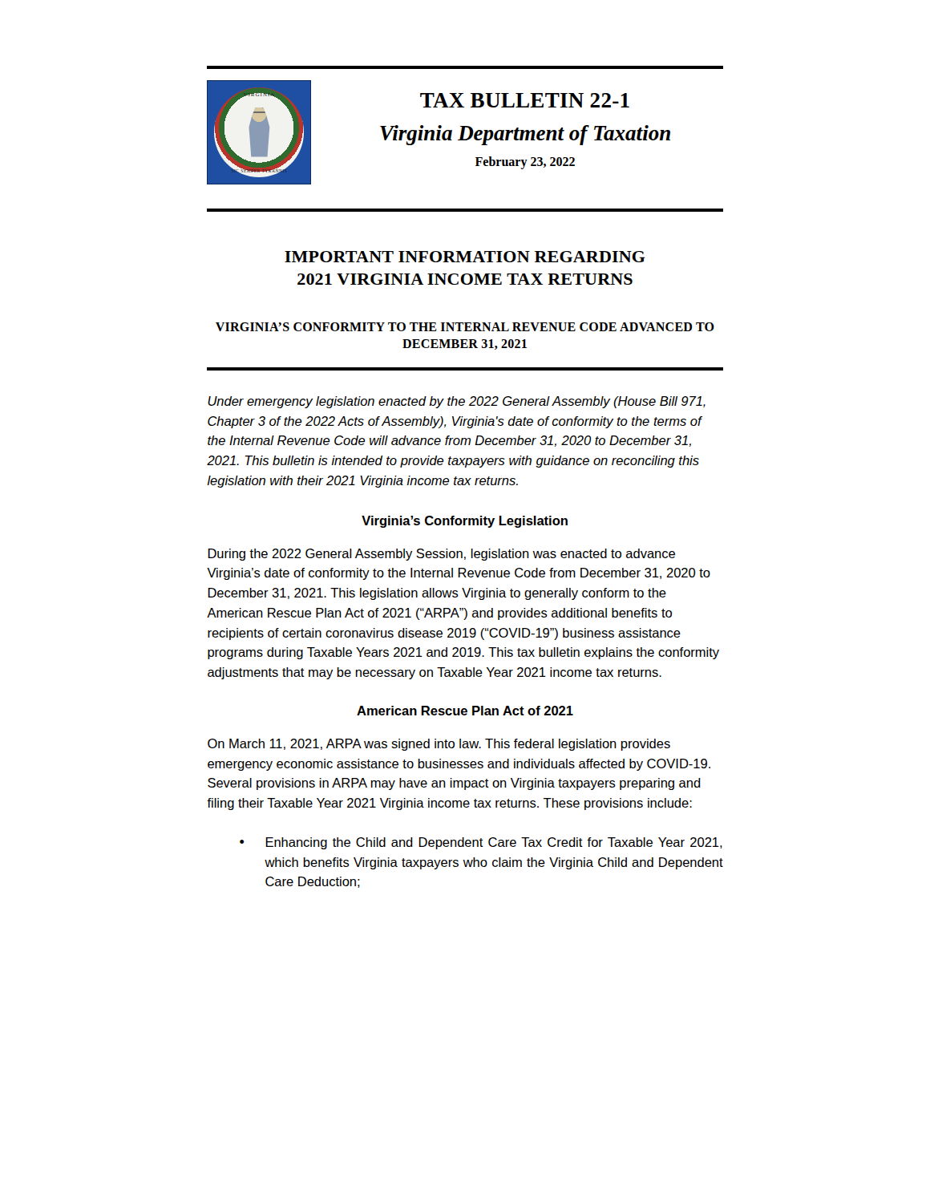TAX BULLETIN 22-1
Virginia Department of Taxation
February 23, 2022
IMPORTANT INFORMATION REGARDING
2021 VIRGINIA INCOME TAX RETURNS
VIRGINIA’S CONFORMITY TO THE INTERNAL REVENUE CODE ADVANCED TO
DECEMBER 31, 2021
Under emergency legislation enacted by the 2022 General Assembly (House Bill 971, Chapter 3 of the 2022 Acts of Assembly), Virginia's date of conformity to the terms of the Internal Revenue Code will advance from December 31, 2020 to December 31, 2021. This bulletin is intended to provide taxpayers with guidance on reconciling this legislation with their 2021 Virginia income tax returns.
Virginia’s Conformity Legislation
During the 2022 General Assembly Session, legislation was enacted to advance Virginia’s date of conformity to the Internal Revenue Code from December 31, 2020 to December 31, 2021. This legislation allows Virginia to generally conform to the American Rescue Plan Act of 2021 (“ARPA”) and provides additional benefits to recipients of certain coronavirus disease 2019 (“COVID-19”) business assistance programs during Taxable Years 2021 and 2019. This tax bulletin explains the conformity adjustments that may be necessary on Taxable Year 2021 income tax returns.
American Rescue Plan Act of 2021
On March 11, 2021, ARPA was signed into law. This federal legislation provides emergency economic assistance to businesses and individuals affected by COVID-19. Several provisions in ARPA may have an impact on Virginia taxpayers preparing and filing their Taxable Year 2021 Virginia income tax returns. These provisions include:
Enhancing the Child and Dependent Care Tax Credit for Taxable Year 2021, which benefits Virginia taxpayers who claim the Virginia Child and Dependent Care Deduction;